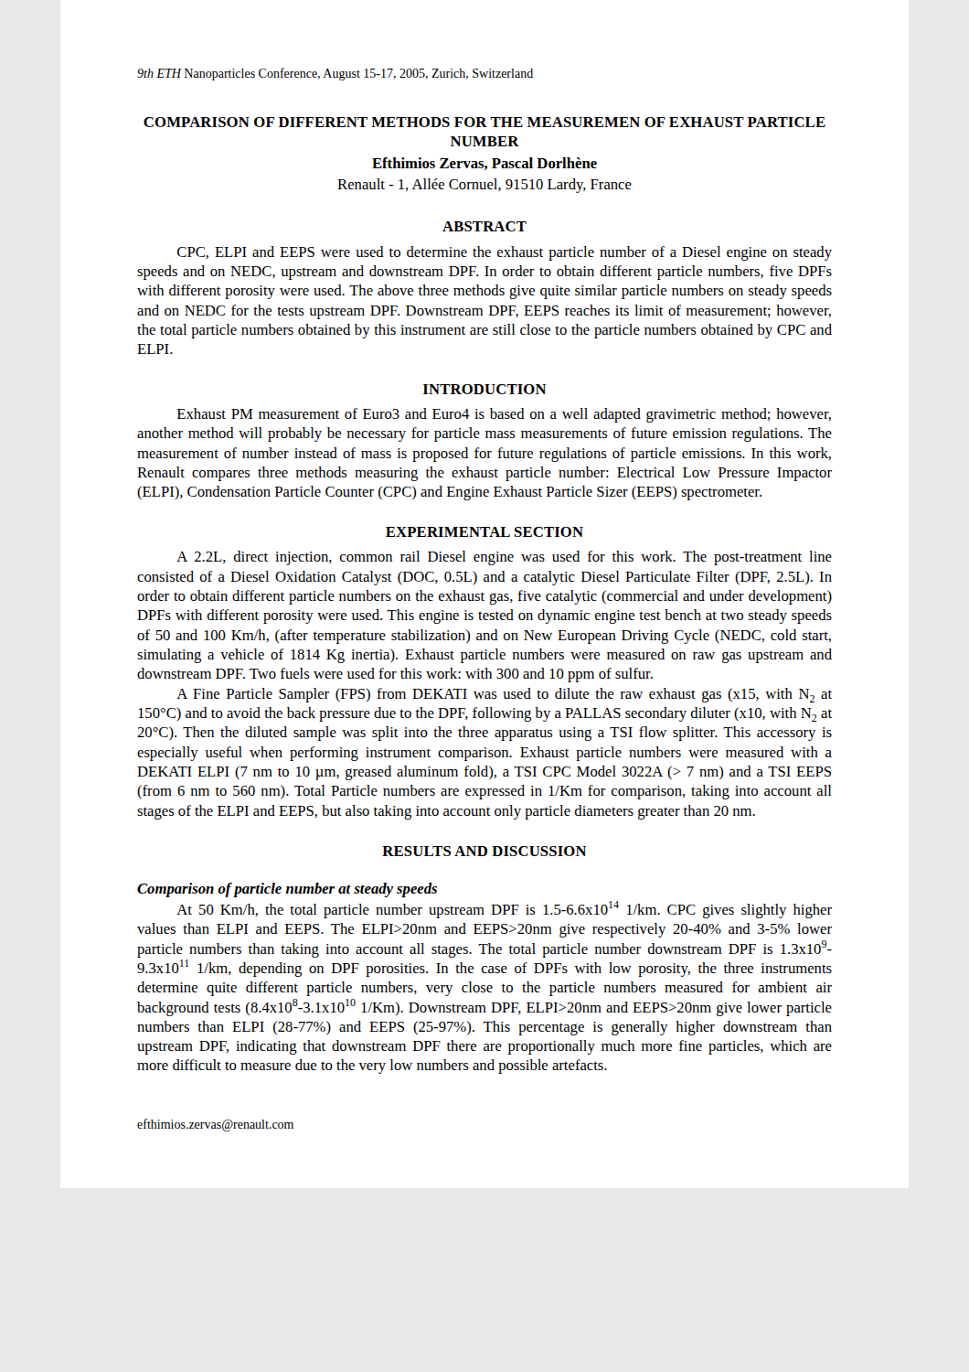9th ETH Nanoparticles Conference, August 15-17, 2005, Zurich, Switzerland
Comparison of Different Methods for the Measuremen of Exhaust Particle Number
Efthimios Zervas, Pascal Dorlhène
Renault - 1, Allée Cornuel, 91510 Lardy, France
Abstract
CPC, ELPI and EEPS were used to determine the exhaust particle number of a Diesel engine on steady speeds and on NEDC, upstream and downstream DPF. In order to obtain different particle numbers, five DPFs with different porosity were used. The above three methods give quite similar particle numbers on steady speeds and on NEDC for the tests upstream DPF. Downstream DPF, EEPS reaches its limit of measurement; however, the total particle numbers obtained by this instrument are still close to the particle numbers obtained by CPC and ELPI.
Introduction
Exhaust PM measurement of Euro3 and Euro4 is based on a well adapted gravimetric method; however, another method will probably be necessary for particle mass measurements of future emission regulations. The measurement of number instead of mass is proposed for future regulations of particle emissions. In this work, Renault compares three methods measuring the exhaust particle number: Electrical Low Pressure Impactor (ELPI), Condensation Particle Counter (CPC) and Engine Exhaust Particle Sizer (EEPS) spectrometer.
Experimental Section
A 2.2L, direct injection, common rail Diesel engine was used for this work. The post-treatment line consisted of a Diesel Oxidation Catalyst (DOC, 0.5L) and a catalytic Diesel Particulate Filter (DPF, 2.5L). In order to obtain different particle numbers on the exhaust gas, five catalytic (commercial and under development) DPFs with different porosity were used. This engine is tested on dynamic engine test bench at two steady speeds of 50 and 100 Km/h, (after temperature stabilization) and on New European Driving Cycle (NEDC, cold start, simulating a vehicle of 1814 Kg inertia). Exhaust particle numbers were measured on raw gas upstream and downstream DPF. Two fuels were used for this work: with 300 and 10 ppm of sulfur.
A Fine Particle Sampler (FPS) from DEKATI was used to dilute the raw exhaust gas (x15, with N2 at 150°C) and to avoid the back pressure due to the DPF, following by a PALLAS secondary diluter (x10, with N2 at 20°C). Then the diluted sample was split into the three apparatus using a TSI flow splitter. This accessory is especially useful when performing instrument comparison. Exhaust particle numbers were measured with a DEKATI ELPI (7 nm to 10 µm, greased aluminum fold), a TSI CPC Model 3022A (> 7 nm) and a TSI EEPS (from 6 nm to 560 nm). Total Particle numbers are expressed in 1/Km for comparison, taking into account all stages of the ELPI and EEPS, but also taking into account only particle diameters greater than 20 nm.
Results and Discussion
Comparison of particle number at steady speeds
At 50 Km/h, the total particle number upstream DPF is 1.5-6.6x1014 1/km. CPC gives slightly higher values than ELPI and EEPS. The ELPI>20nm and EEPS>20nm give respectively 20-40% and 3-5% lower particle numbers than taking into account all stages. The total particle number downstream DPF is 1.3x109-9.3x1011 1/km, depending on DPF porosities. In the case of DPFs with low porosity, the three instruments determine quite different particle numbers, very close to the particle numbers measured for ambient air background tests (8.4x108-3.1x1010 1/Km). Downstream DPF, ELPI>20nm and EEPS>20nm give lower particle numbers than ELPI (28-77%) and EEPS (25-97%). This percentage is generally higher downstream than upstream DPF, indicating that downstream DPF there are proportionally much more fine particles, which are more difficult to measure due to the very low numbers and possible artefacts.
efthimios.zervas@renault.com